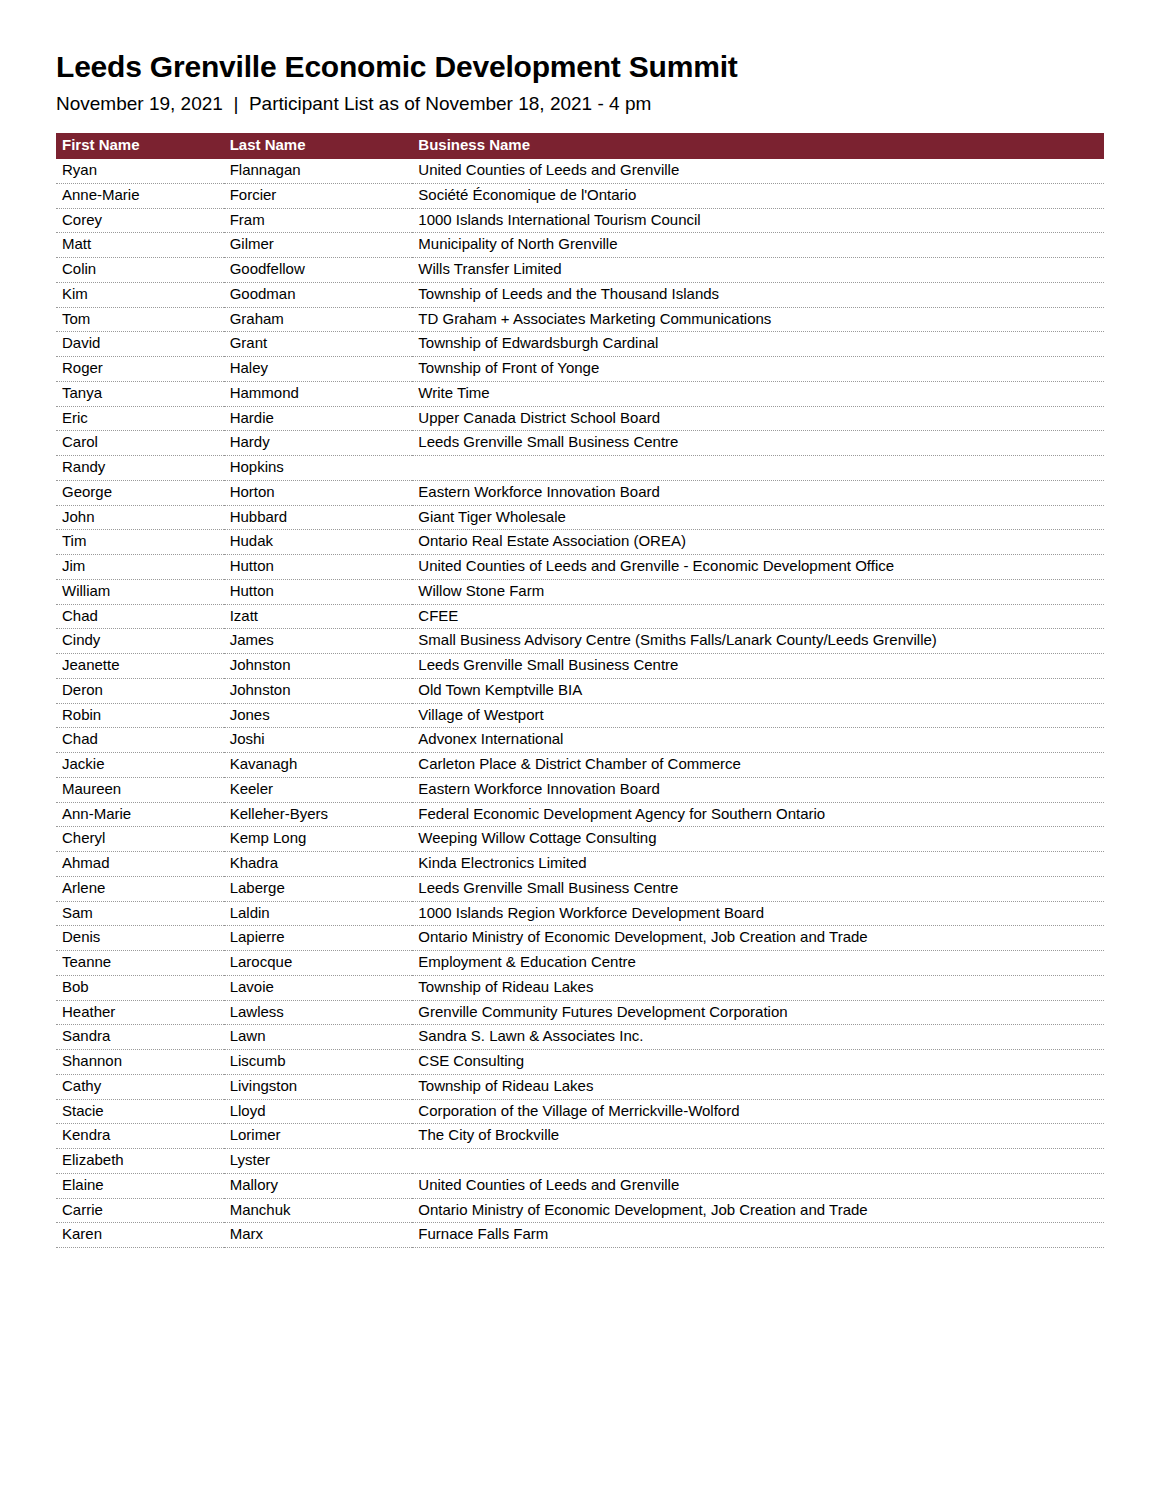Leeds Grenville Economic Development Summit
November 19, 2021 | Participant List as of November 18, 2021 - 4 pm
| First Name | Last Name | Business Name |
| --- | --- | --- |
| Ryan | Flannagan | United Counties of Leeds and Grenville |
| Anne-Marie | Forcier | Société Économique de l'Ontario |
| Corey | Fram | 1000 Islands International Tourism Council |
| Matt | Gilmer | Municipality of North Grenville |
| Colin | Goodfellow | Wills Transfer Limited |
| Kim | Goodman | Township of Leeds and the Thousand Islands |
| Tom | Graham | TD Graham + Associates Marketing Communications |
| David | Grant | Township of Edwardsburgh Cardinal |
| Roger | Haley | Township of Front of Yonge |
| Tanya | Hammond | Write Time |
| Eric | Hardie | Upper Canada District School Board |
| Carol | Hardy | Leeds Grenville Small Business Centre |
| Randy | Hopkins | |
| George | Horton | Eastern Workforce Innovation Board |
| John | Hubbard | Giant Tiger Wholesale |
| Tim | Hudak | Ontario Real Estate Association (OREA) |
| Jim | Hutton | United Counties of Leeds and Grenville - Economic Development Office |
| William | Hutton | Willow Stone Farm |
| Chad | Izatt | CFEE |
| Cindy | James | Small Business Advisory Centre (Smiths Falls/Lanark County/Leeds Grenville) |
| Jeanette | Johnston | Leeds Grenville Small Business Centre |
| Deron | Johnston | Old Town Kemptville BIA |
| Robin | Jones | Village of Westport |
| Chad | Joshi | Advonex International |
| Jackie | Kavanagh | Carleton Place & District Chamber of Commerce |
| Maureen | Keeler | Eastern Workforce Innovation Board |
| Ann-Marie | Kelleher-Byers | Federal Economic Development Agency for Southern Ontario |
| Cheryl | Kemp Long | Weeping Willow Cottage Consulting |
| Ahmad | Khadra | Kinda Electronics Limited |
| Arlene | Laberge | Leeds Grenville Small Business Centre |
| Sam | Laldin | 1000 Islands Region Workforce Development Board |
| Denis | Lapierre | Ontario Ministry of Economic Development, Job Creation and Trade |
| Teanne | Larocque | Employment & Education Centre |
| Bob | Lavoie | Township of Rideau Lakes |
| Heather | Lawless | Grenville Community Futures Development Corporation |
| Sandra | Lawn | Sandra S. Lawn & Associates Inc. |
| Shannon | Liscumb | CSE Consulting |
| Cathy | Livingston | Township of Rideau Lakes |
| Stacie | Lloyd | Corporation of the Village of Merrickville-Wolford |
| Kendra | Lorimer | The City of Brockville |
| Elizabeth | Lyster | |
| Elaine | Mallory | United Counties of Leeds and Grenville |
| Carrie | Manchuk | Ontario Ministry of Economic Development, Job Creation and Trade |
| Karen | Marx | Furnace Falls Farm |